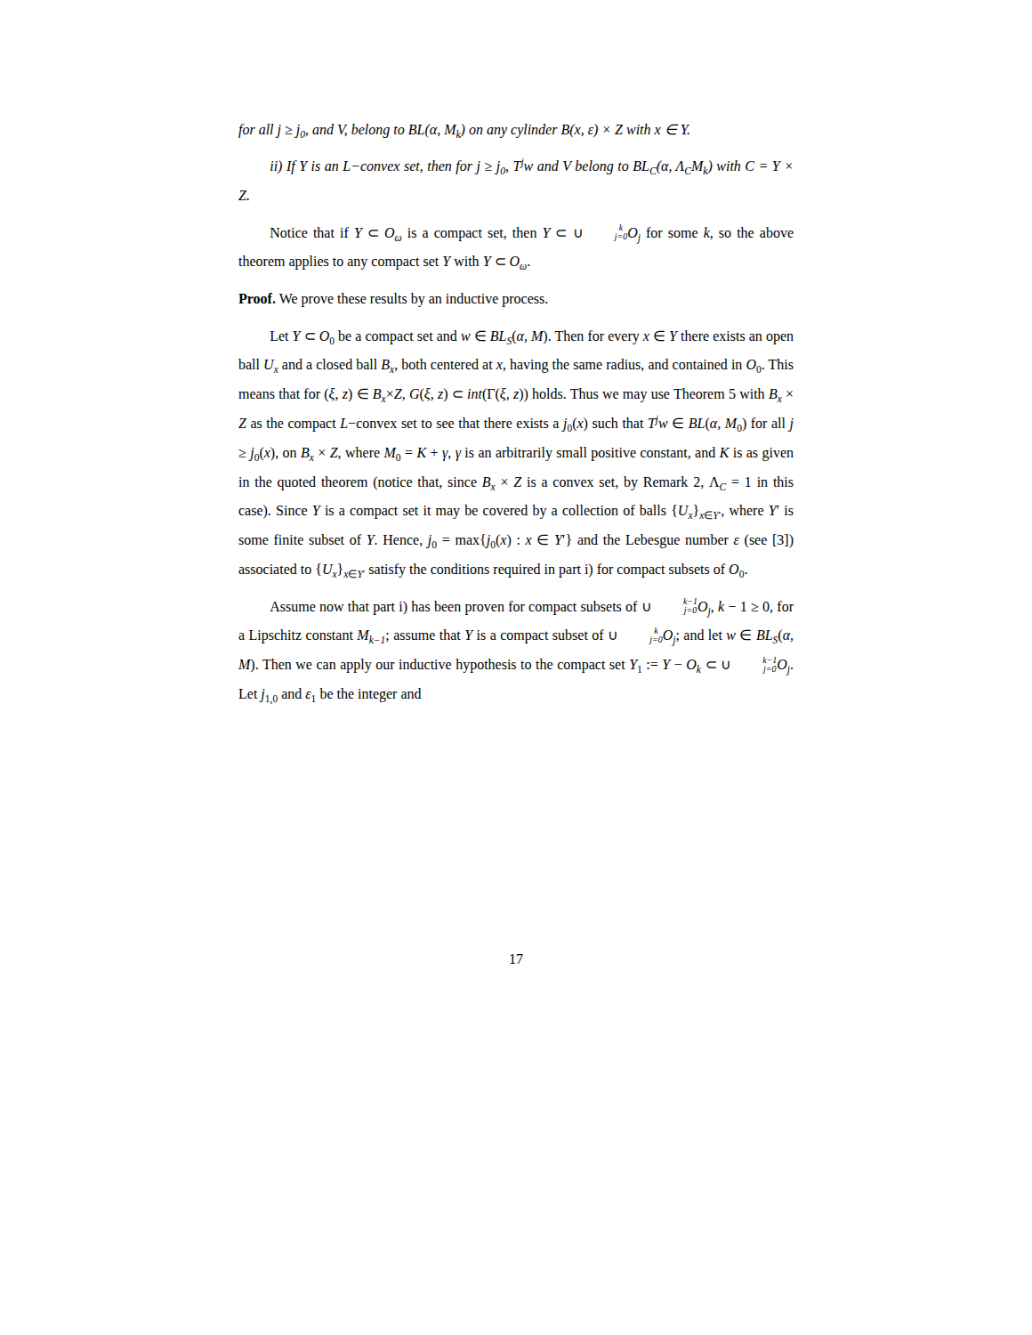for all j ≥ j0, and V, belong to BL(α, Mk) on any cylinder B(x, ε) × Z with x ∈ Y.
ii) If Y is an L−convex set, then for j ≥ j0, Tjw and V belong to BLC(α, ΛCMk) with C = Y × Z.
Notice that if Y ⊂ Oω is a compact set, then Y ⊂ ∪k j=0 Oj for some k, so the above theorem applies to any compact set Y with Y ⊂ Oω.
Proof. We prove these results by an inductive process.
Let Y ⊂ O0 be a compact set and w ∈ BLS(α, M). Then for every x ∈ Y there exists an open ball Ux and a closed ball Bx, both centered at x, having the same radius, and contained in O0. This means that for (ξ, z) ∈ Bx×Z, G(ξ, z) ⊂ int(Γ(ξ, z)) holds. Thus we may use Theorem 5 with Bx × Z as the compact L−convex set to see that there exists a j0(x) such that Tjw ∈ BL(α, M0) for all j ≥ j0(x), on Bx × Z, where M0 = K + γ, γ is an arbitrarily small positive constant, and K is as given in the quoted theorem (notice that, since Bx × Z is a convex set, by Remark 2, ΛC = 1 in this case). Since Y is a compact set it may be covered by a collection of balls {Ux}x∈Y′, where Y′ is some finite subset of Y. Hence, j0 = max{j0(x) : x ∈ Y′} and the Lebesgue number ε (see [3]) associated to {Ux}x∈Y′ satisfy the conditions required in part i) for compact subsets of O0.
Assume now that part i) has been proven for compact subsets of ∪k−1 j=0 Oj, k − 1 ≥ 0, for a Lipschitz constant Mk−1; assume that Y is a compact subset of ∪k j=0 Oj; and let w ∈ BLS(α, M). Then we can apply our inductive hypothesis to the compact set Y1 := Y − Ok ⊂ ∪k−1 j=0 Oj. Let j1,0 and ε1 be the integer and
17